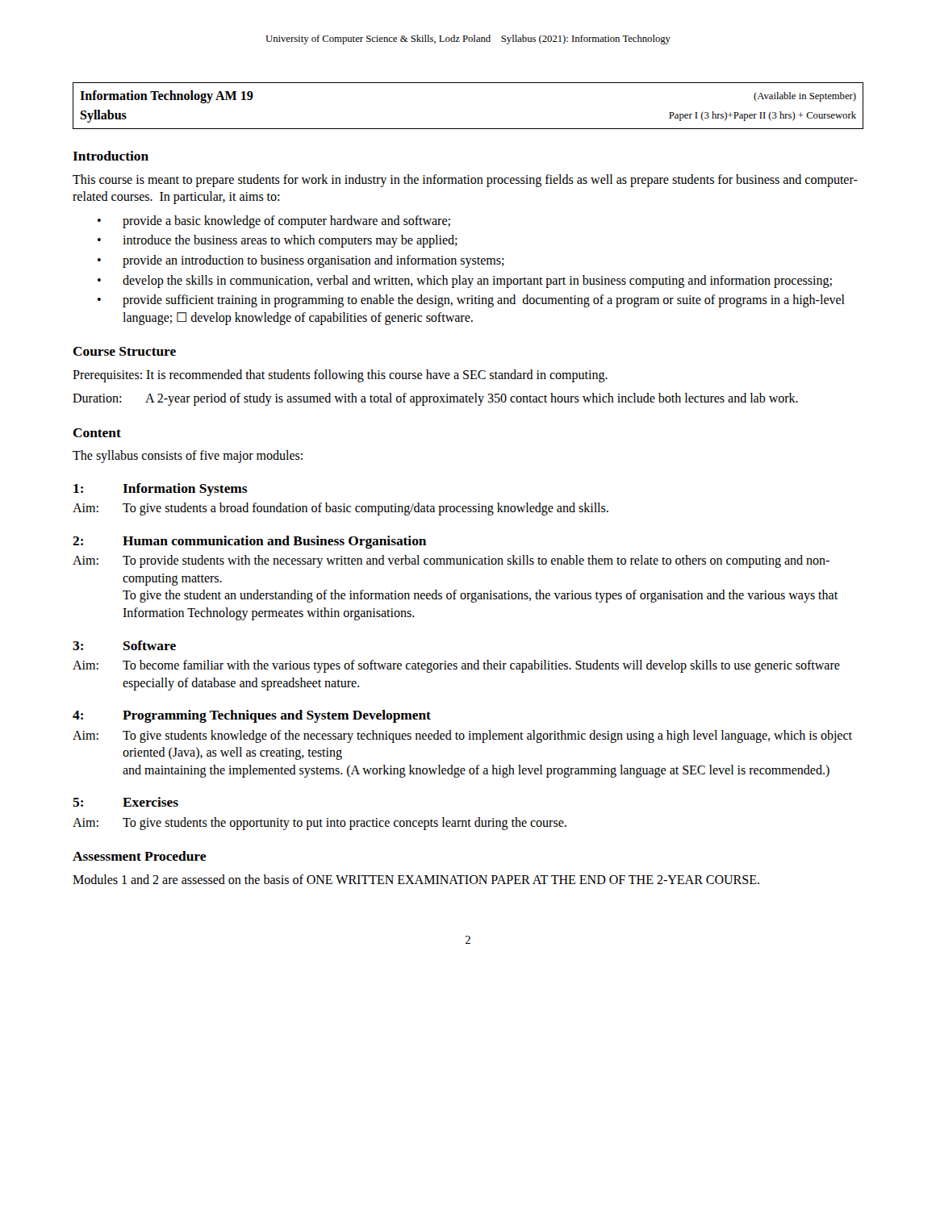University of Computer Science & Skills, Lodz Poland Syllabus (2021): Information Technology
Information Technology AM 19
Syllabus
(Available in September)
Paper I (3 hrs)+Paper II (3 hrs) + Coursework
Introduction
This course is meant to prepare students for work in industry in the information processing fields as well as prepare students for business and computer-related courses. In particular, it aims to:
provide a basic knowledge of computer hardware and software;
introduce the business areas to which computers may be applied;
provide an introduction to business organisation and information systems;
develop the skills in communication, verbal and written, which play an important part in business computing and information processing;
provide sufficient training in programming to enable the design, writing and documenting of a program or suite of programs in a high-level language; ☐ develop knowledge of capabilities of generic software.
Course Structure
Prerequisites: It is recommended that students following this course have a SEC standard in computing.
Duration: A 2-year period of study is assumed with a total of approximately 350 contact hours which include both lectures and lab work.
Content
The syllabus consists of five major modules:
1: Information Systems
Aim: To give students a broad foundation of basic computing/data processing knowledge and skills.
2: Human communication and Business Organisation
Aim: To provide students with the necessary written and verbal communication skills to enable them to relate to others on computing and non-computing matters.
To give the student an understanding of the information needs of organisations, the various types of organisation and the various ways that Information Technology permeates within organisations.
3: Software
Aim: To become familiar with the various types of software categories and their capabilities. Students will develop skills to use generic software especially of database and spreadsheet nature.
4: Programming Techniques and System Development
Aim: To give students knowledge of the necessary techniques needed to implement algorithmic design using a high level language, which is object oriented (Java), as well as creating, testing
and maintaining the implemented systems. (A working knowledge of a high level programming language at SEC level is recommended.)
5: Exercises
Aim: To give students the opportunity to put into practice concepts learnt during the course.
Assessment Procedure
Modules 1 and 2 are assessed on the basis of ONE WRITTEN EXAMINATION PAPER AT THE END OF THE 2-YEAR COURSE.
2